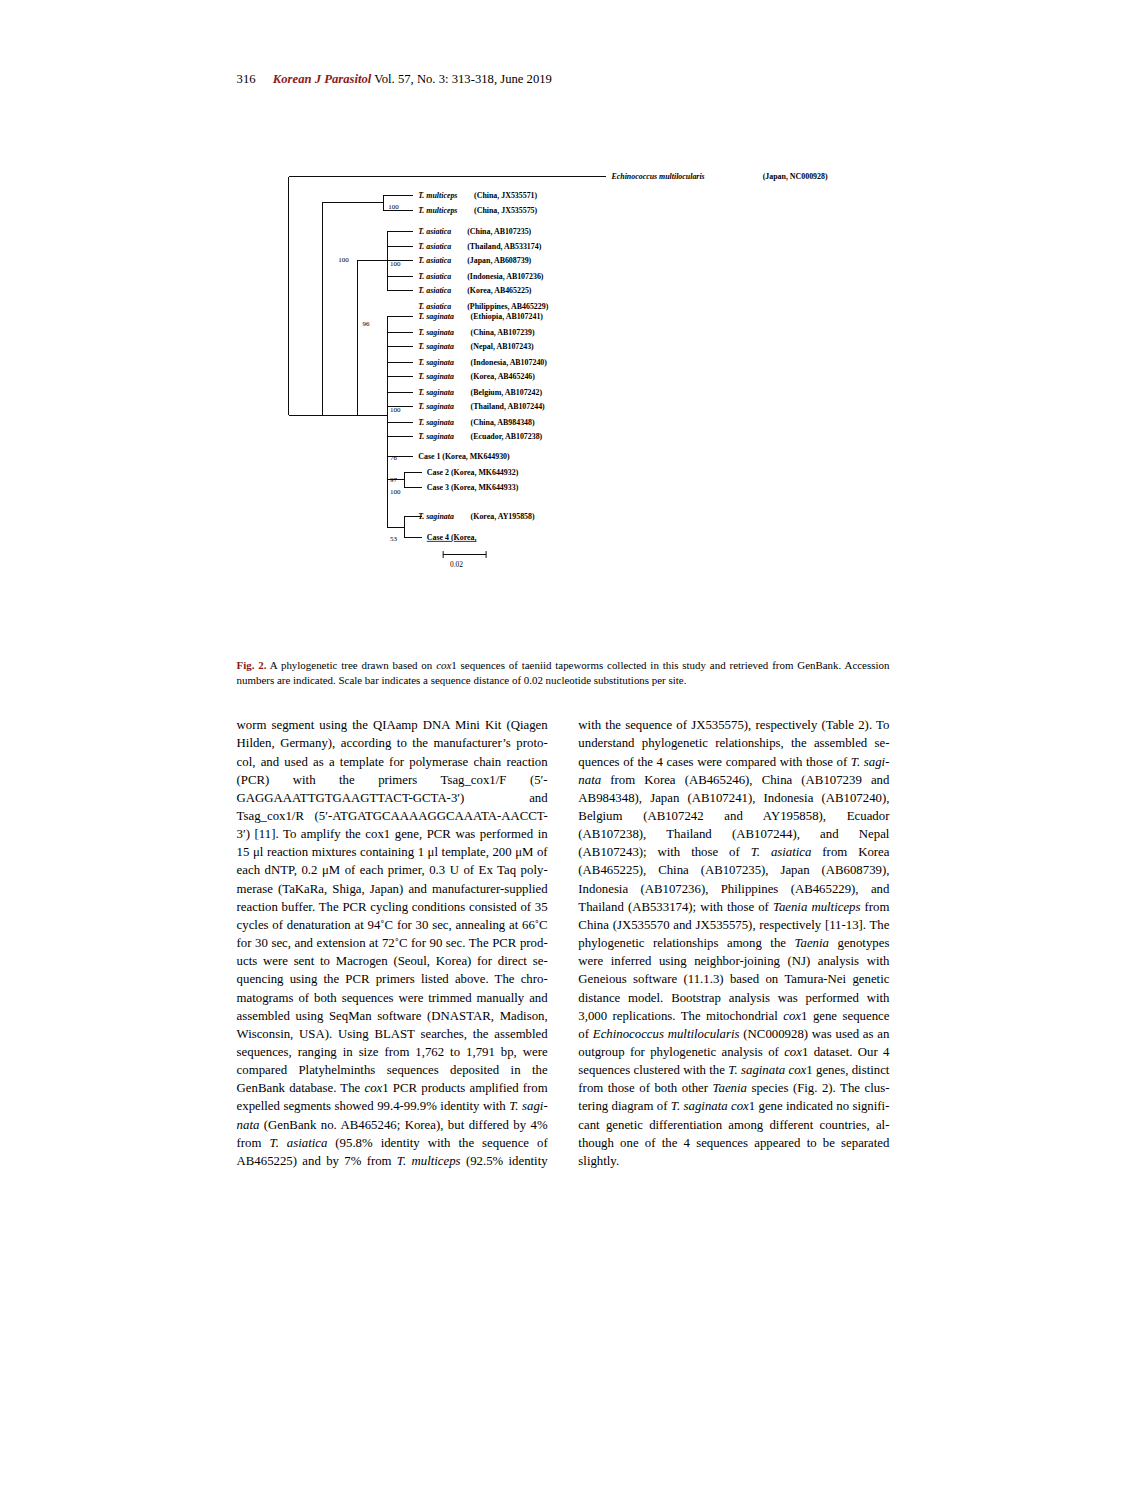316 Korean J Parasitol Vol. 57, No. 3: 313-318, June 2019
Echinococcus multilocularis (Japan, NC000928) T. multiceps (China, JX535571) T. multiceps (China, JX535575) T. asiatica (China, AB107235) T. asiatica (Thailand, AB533174) T. asiatica (Japan, AB608739) T. asiatica (Indonesia, AB107236) T. asiatica (Korea, AB465225) T. asiatica (Philippines, AB465229) T. saginata (Ethiopia, AB107241) T. saginata (China, AB107239) T. saginata (Nepal, AB107243) T. saginata (Indonesia, AB107240) T. saginata (Korea, AB465246) T. saginata (Belgium, AB107242) T. saginata (Thailand, AB107244) T. saginata (China, AB984348) T. saginata (Ecuador, AB107238) Case 1 (Korea, MK644930) Case 2 (Korea, MK644932) Case 3 (Korea, MK644933) T. saginata (Korea, AY195858) Case 4 (Korea, 100 100 100 96 100 76 97 100 53 0.02
Fig. 2. A phylogenetic tree drawn based on cox1 sequences of taeniid tapeworms collected in this study and retrieved from GenBank. Accession numbers are indicated. Scale bar indicates a sequence distance of 0.02 nucleotide substitutions per site.
worm segment using the QIAamp DNA Mini Kit (Qiagen Hilden, Germany), according to the manufacturer’s protocol, and used as a template for polymerase chain reaction (PCR) with the primers Tsag_cox1/F (5′-GAGGAAATTGTGAAGTTACT-GCTA-3′) and Tsag_cox1/R (5′-ATGATGCAAAAGGCAAATA-AACCT-3′) [11]. To amplify the cox1 gene, PCR was performed in 15 μl reaction mixtures containing 1 μl template, 200 μM of each dNTP, 0.2 μM of each primer, 0.3 U of Ex Taq polymerase (TaKaRa, Shiga, Japan) and manufacturer-supplied reaction buffer. The PCR cycling conditions consisted of 35 cycles of denaturation at 94˚C for 30 sec, annealing at 66˚C for 30 sec, and extension at 72˚C for 90 sec. The PCR products were sent to Macrogen (Seoul, Korea) for direct sequencing using the PCR primers listed above. The chromatograms of both sequences were trimmed manually and assembled using SeqMan software (DNASTAR, Madison, Wisconsin, USA). Using BLAST searches, the assembled sequences, ranging in size from 1,762 to 1,791 bp, were compared Platyhelminths sequences deposited in the GenBank database. The cox1 PCR products amplified from expelled segments showed 99.4-99.9% identity with T. saginata (GenBank no. AB465246; Korea), but differed by 4% from T. asiatica (95.8% identity with the sequence of AB465225) and by 7% from T. multiceps (92.5% identity with the sequence of JX535575), respectively (Table 2). To understand phylogenetic relationships, the assembled sequences of the 4 cases were compared with those of T. saginata from Korea (AB465246), China (AB107239 and AB984348), Japan (AB107241), Indonesia (AB107240), Belgium (AB107242 and AY195858), Ecuador (AB107238), Thailand (AB107244), and Nepal (AB107243); with those of T. asiatica from Korea (AB465225), China (AB107235), Japan (AB608739), Indonesia (AB107236), Philippines (AB465229), and Thailand (AB533174); with those of Taenia multiceps from China (JX535570 and JX535575), respectively [11-13]. The phylogenetic relationships among the Taenia genotypes were inferred using neighbor-joining (NJ) analysis with Geneious software (11.1.3) based on Tamura-Nei genetic distance model. Bootstrap analysis was performed with 3,000 replications. The mitochondrial cox1 gene sequence of Echinococcus multilocularis (NC000928) was used as an outgroup for phylogenetic analysis of cox1 dataset. Our 4 sequences clustered with the T. saginata cox1 genes, distinct from those of both other Taenia species (Fig. 2). The clustering diagram of T. saginata cox1 gene indicated no significant genetic differentiation among different countries, although one of the 4 sequences appeared to be separated slightly.